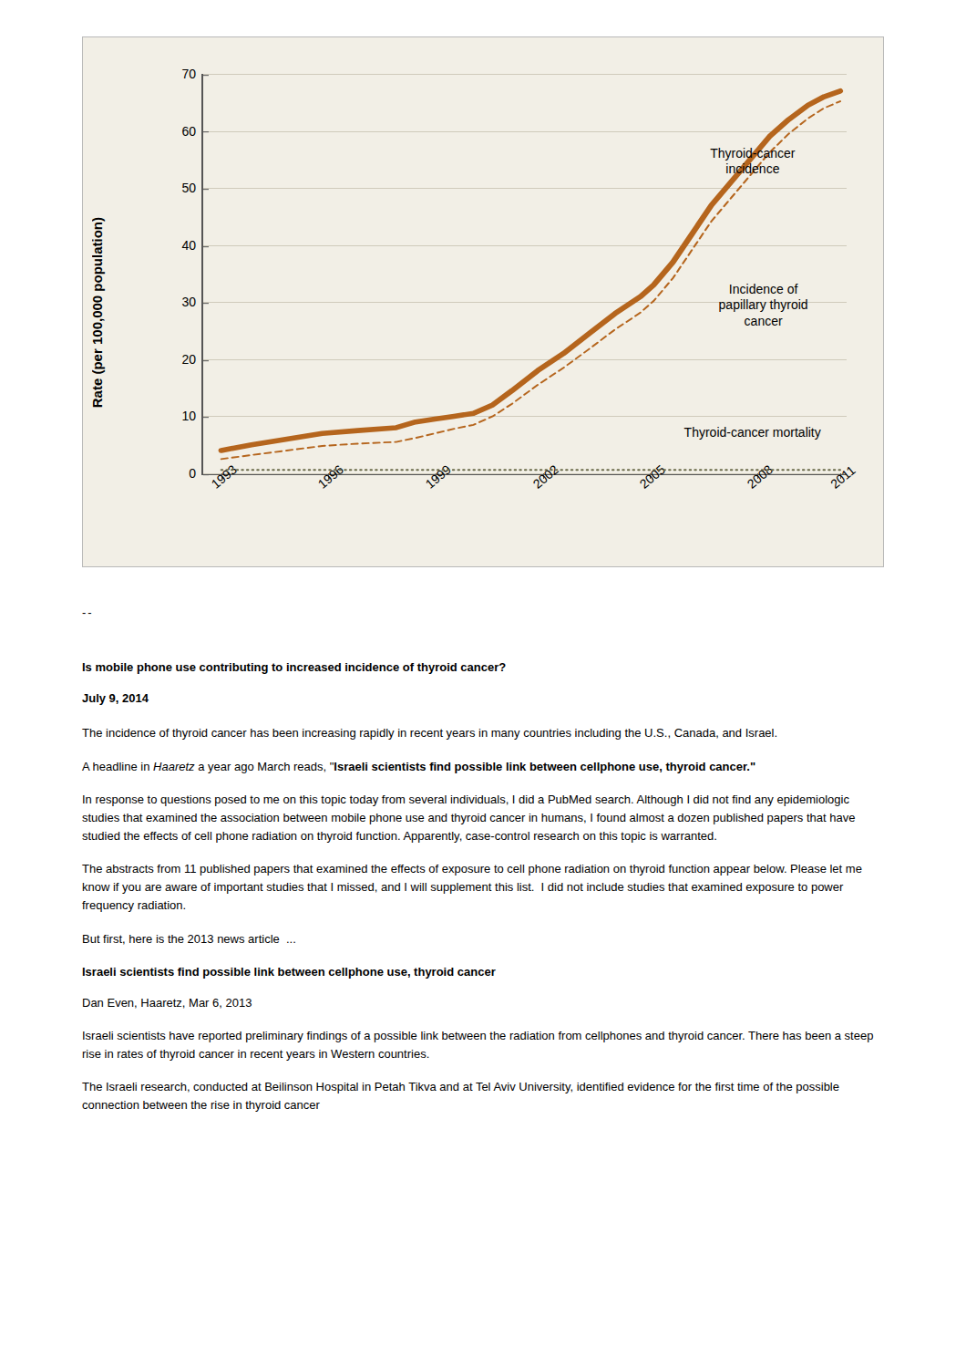Rate (per 100,000 population)
70
60
50
40
30
20
10
0
1993 1996 1999 2002 2005 2008 2011
Thyroid-cancer
incidence
Incidence of
papillary thyroid
cancer
Thyroid-cancer mortality
--
Is mobile phone use contributing to increased incidence of thyroid cancer?
July 9, 2014
The incidence of thyroid cancer has been increasing rapidly in recent years in many countries including the U.S., Canada, and Israel.
A headline in Haaretz a year ago March reads, "Israeli scientists find possible link between cellphone use, thyroid cancer."
In response to questions posed to me on this topic today from several individuals, I did a PubMed search. Although I did not find any epidemiologic studies that examined the association between mobile phone use and thyroid cancer in humans, I found almost a dozen published papers that have studied the effects of cell phone radiation on thyroid function. Apparently, case-control research on this topic is warranted.
The abstracts from 11 published papers that examined the effects of exposure to cell phone radiation on thyroid function appear below. Please let me know if you are aware of important studies that I missed, and I will supplement this list. I did not include studies that examined exposure to power frequency radiation.
But first, here is the 2013 news article ...
Israeli scientists find possible link between cellphone use, thyroid cancer
Dan Even, Haaretz, Mar 6, 2013
Israeli scientists have reported preliminary findings of a possible link between the radiation from cellphones and thyroid cancer. There has been a steep rise in rates of thyroid cancer in recent years in Western countries.
The Israeli research, conducted at Beilinson Hospital in Petah Tikva and at Tel Aviv University, identified evidence for the first time of the possible connection between the rise in thyroid cancer